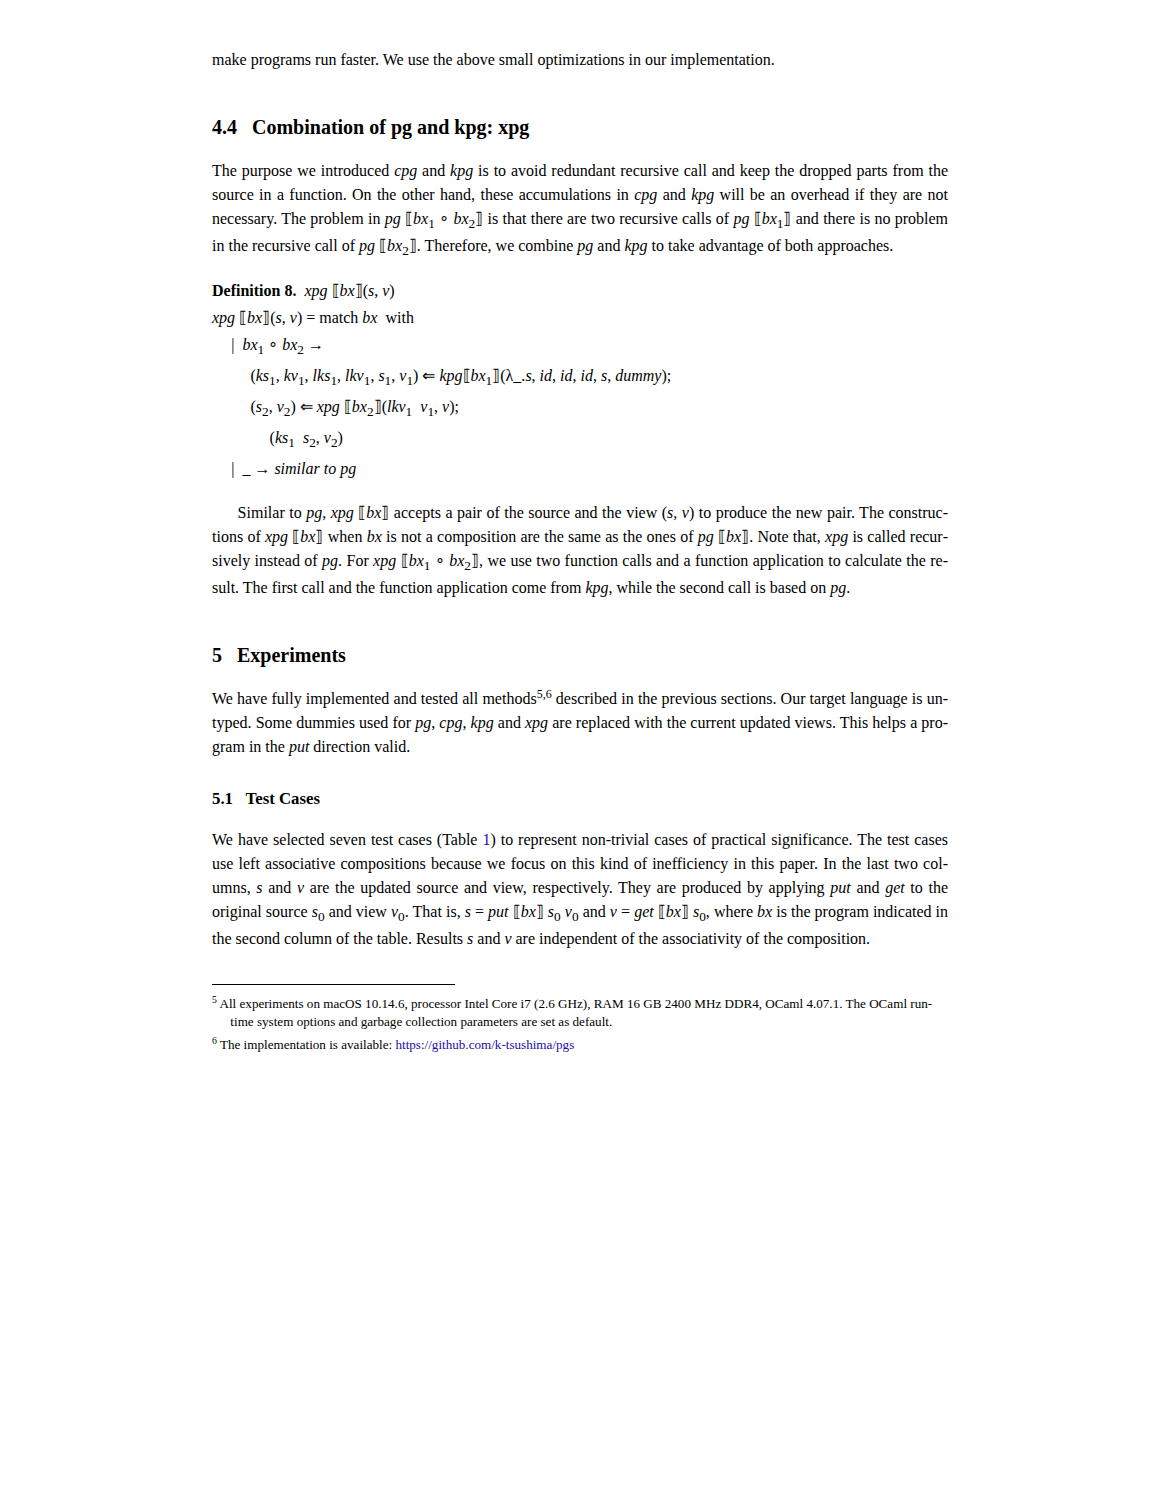make programs run faster. We use the above small optimizations in our implementation.
4.4 Combination of pg and kpg: xpg
The purpose we introduced cpg and kpg is to avoid redundant recursive call and keep the dropped parts from the source in a function. On the other hand, these accumulations in cpg and kpg will be an overhead if they are not necessary. The problem in pg ⟦bx1 ∘ bx2⟧ is that there are two recursive calls of pg ⟦bx1⟧ and there is no problem in the recursive call of pg ⟦bx2⟧. Therefore, we combine pg and kpg to take advantage of both approaches.
Definition 8. xpg ⟦bx⟧(s, v)
xpg ⟦bx⟧(s, v) = match bx with
| bx1 ∘ bx2 →
(ks1, kv1, lks1, lkv1, s1, v1) ⇐ kpg⟦bx1⟧(λ_.s, id, id, id, s, dummy);
(s2, v2) ⇐ xpg ⟦bx2⟧(lkv1 v1, v);
(ks1 s2, v2)
| _ → similar to pg
Similar to pg, xpg ⟦bx⟧ accepts a pair of the source and the view (s, v) to produce the new pair. The constructions of xpg ⟦bx⟧ when bx is not a composition are the same as the ones of pg ⟦bx⟧. Note that, xpg is called recursively instead of pg. For xpg ⟦bx1 ∘ bx2⟧, we use two function calls and a function application to calculate the result. The first call and the function application come from kpg, while the second call is based on pg.
5 Experiments
We have fully implemented and tested all methods5,6 described in the previous sections. Our target language is untyped. Some dummies used for pg, cpg, kpg and xpg are replaced with the current updated views. This helps a program in the put direction valid.
5.1 Test Cases
We have selected seven test cases (Table 1) to represent non-trivial cases of practical significance. The test cases use left associative compositions because we focus on this kind of inefficiency in this paper. In the last two columns, s and v are the updated source and view, respectively. They are produced by applying put and get to the original source s0 and view v0. That is, s = put ⟦bx⟧ s0 v0 and v = get ⟦bx⟧ s0, where bx is the program indicated in the second column of the table. Results s and v are independent of the associativity of the composition.
5 All experiments on macOS 10.14.6, processor Intel Core i7 (2.6 GHz), RAM 16 GB 2400 MHz DDR4, OCaml 4.07.1. The OCaml runtime system options and garbage collection parameters are set as default.
6 The implementation is available: https://github.com/k-tsushima/pgs